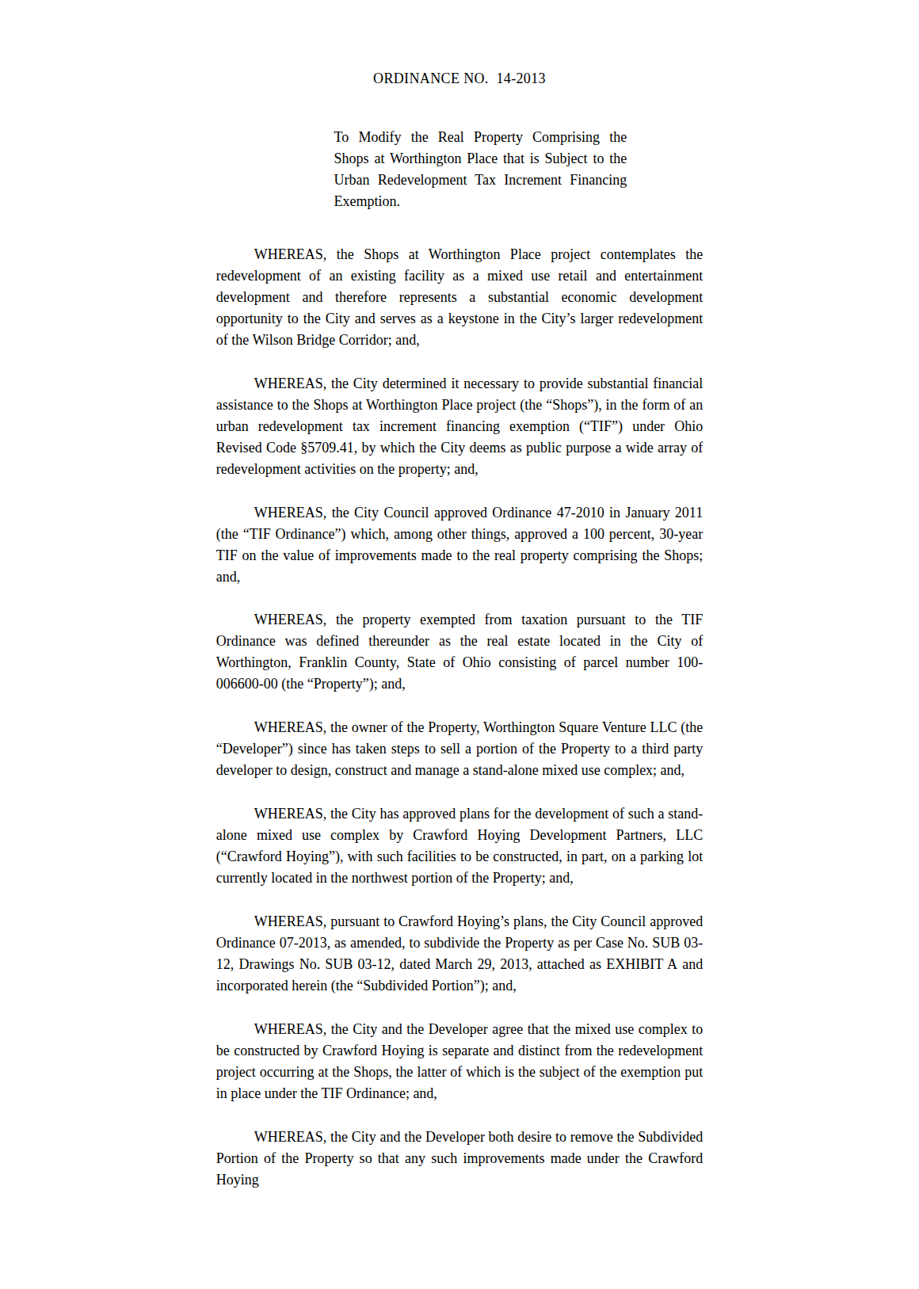ORDINANCE NO. 14-2013
To Modify the Real Property Comprising the Shops at Worthington Place that is Subject to the Urban Redevelopment Tax Increment Financing Exemption.
WHEREAS, the Shops at Worthington Place project contemplates the redevelopment of an existing facility as a mixed use retail and entertainment development and therefore represents a substantial economic development opportunity to the City and serves as a keystone in the City’s larger redevelopment of the Wilson Bridge Corridor; and,
WHEREAS, the City determined it necessary to provide substantial financial assistance to the Shops at Worthington Place project (the “Shops”), in the form of an urban redevelopment tax increment financing exemption (“TIF”) under Ohio Revised Code §5709.41, by which the City deems as public purpose a wide array of redevelopment activities on the property; and,
WHEREAS, the City Council approved Ordinance 47-2010 in January 2011 (the “TIF Ordinance”) which, among other things, approved a 100 percent, 30-year TIF on the value of improvements made to the real property comprising the Shops; and,
WHEREAS, the property exempted from taxation pursuant to the TIF Ordinance was defined thereunder as the real estate located in the City of Worthington, Franklin County, State of Ohio consisting of parcel number 100-006600-00 (the “Property”); and,
WHEREAS, the owner of the Property, Worthington Square Venture LLC (the “Developer”) since has taken steps to sell a portion of the Property to a third party developer to design, construct and manage a stand-alone mixed use complex; and,
WHEREAS, the City has approved plans for the development of such a stand-alone mixed use complex by Crawford Hoying Development Partners, LLC (“Crawford Hoying”), with such facilities to be constructed, in part, on a parking lot currently located in the northwest portion of the Property; and,
WHEREAS, pursuant to Crawford Hoying’s plans, the City Council approved Ordinance 07-2013, as amended, to subdivide the Property as per Case No. SUB 03-12, Drawings No. SUB 03-12, dated March 29, 2013, attached as EXHIBIT A and incorporated herein (the “Subdivided Portion”); and,
WHEREAS, the City and the Developer agree that the mixed use complex to be constructed by Crawford Hoying is separate and distinct from the redevelopment project occurring at the Shops, the latter of which is the subject of the exemption put in place under the TIF Ordinance; and,
WHEREAS, the City and the Developer both desire to remove the Subdivided Portion of the Property so that any such improvements made under the Crawford Hoying